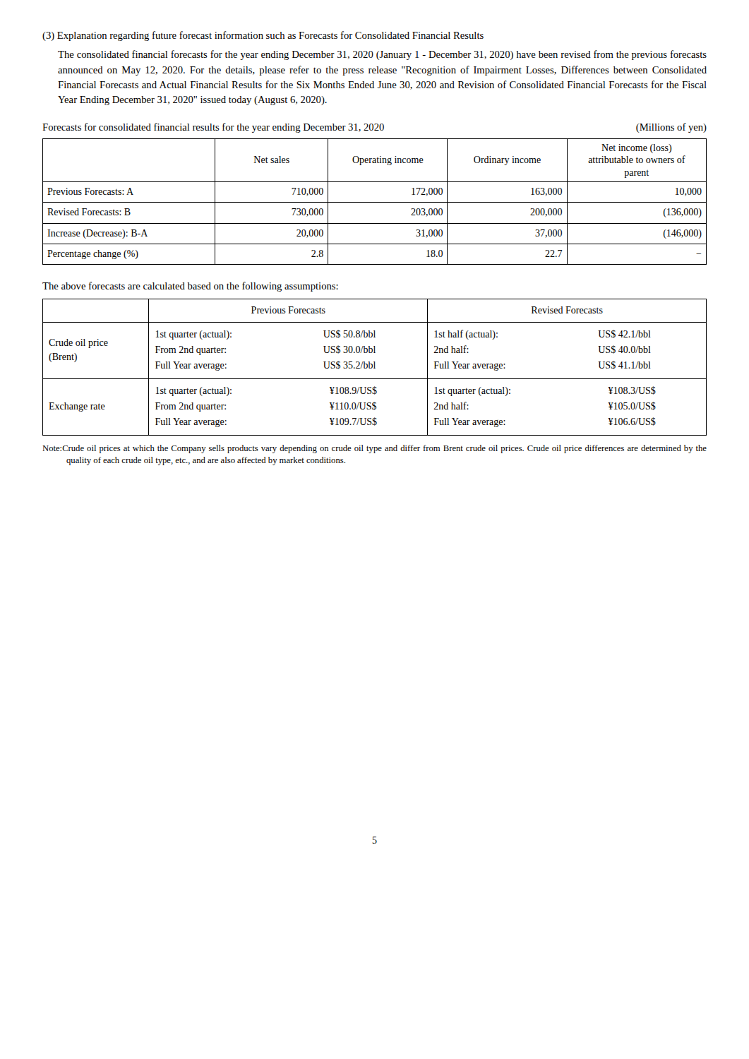(3) Explanation regarding future forecast information such as Forecasts for Consolidated Financial Results
The consolidated financial forecasts for the year ending December 31, 2020 (January 1 - December 31, 2020) have been revised from the previous forecasts announced on May 12, 2020. For the details, please refer to the press release "Recognition of Impairment Losses, Differences between Consolidated Financial Forecasts and Actual Financial Results for the Six Months Ended June 30, 2020 and Revision of Consolidated Financial Forecasts for the Fiscal Year Ending December 31, 2020" issued today (August 6, 2020).
Forecasts for consolidated financial results for the year ending December 31, 2020 (Millions of yen)
| | Net sales | Operating income | Ordinary income | Net income (loss) attributable to owners of parent |
| --- | --- | --- | --- | --- |
| Previous Forecasts: A | 710,000 | 172,000 | 163,000 | 10,000 |
| Revised Forecasts: B | 730,000 | 203,000 | 200,000 | (136,000) |
| Increase (Decrease): B-A | 20,000 | 31,000 | 37,000 | (146,000) |
| Percentage change (%) | 2.8 | 18.0 | 22.7 | − |
The above forecasts are calculated based on the following assumptions:
| | Previous Forecasts | Revised Forecasts |
| --- | --- | --- |
| Crude oil price (Brent) | 1st quarter (actual): US$ 50.8/bbl From 2nd quarter: US$ 30.0/bbl Full Year average: US$ 35.2/bbl | 1st half (actual): US$ 42.1/bbl 2nd half: US$ 40.0/bbl Full Year average: US$ 41.1/bbl |
| Exchange rate | 1st quarter (actual): ¥108.9/US$ From 2nd quarter: ¥110.0/US$ Full Year average: ¥109.7/US$ | 1st quarter (actual): ¥108.3/US$ 2nd half: ¥105.0/US$ Full Year average: ¥106.6/US$ |
Note: Crude oil prices at which the Company sells products vary depending on crude oil type and differ from Brent crude oil prices. Crude oil price differences are determined by the quality of each crude oil type, etc., and are also affected by market conditions.
5